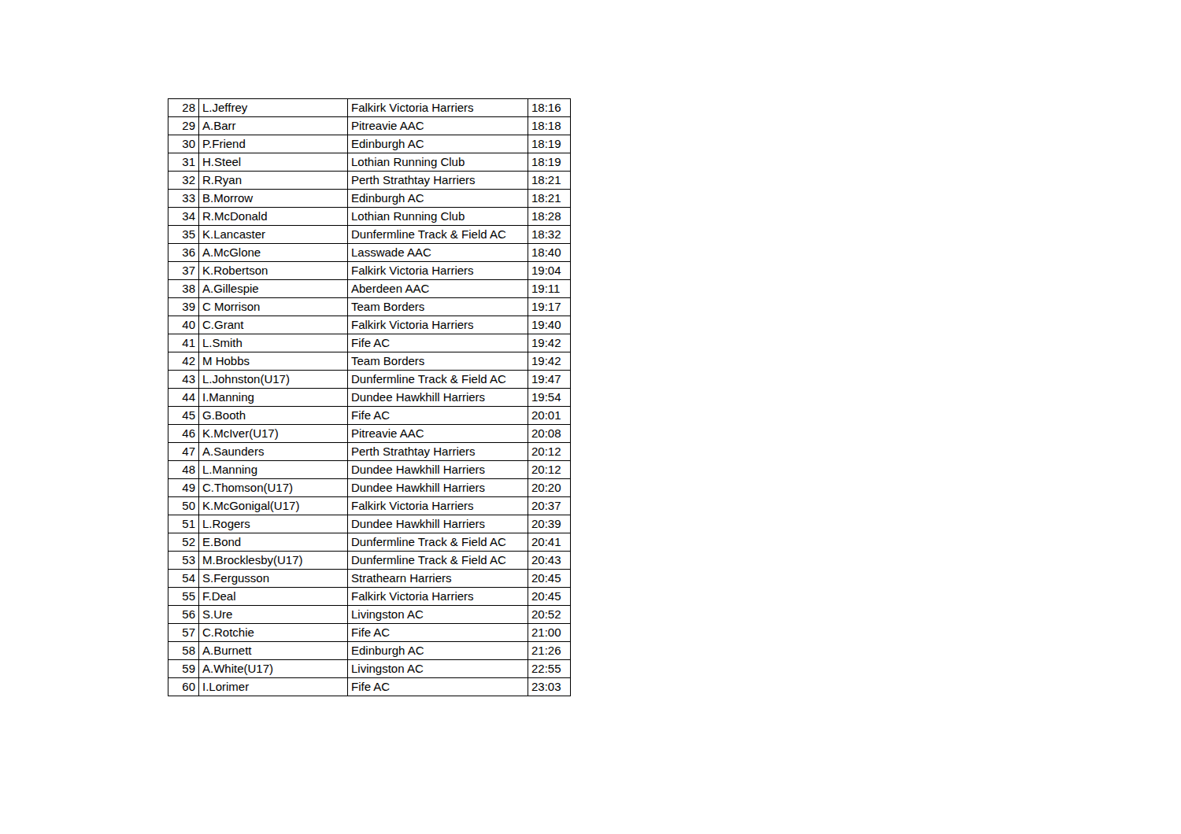| 28 | L.Jeffrey | Falkirk Victoria Harriers | 18:16 |
| 29 | A.Barr | Pitreavie AAC | 18:18 |
| 30 | P.Friend | Edinburgh AC | 18:19 |
| 31 | H.Steel | Lothian Running Club | 18:19 |
| 32 | R.Ryan | Perth Strathtay Harriers | 18:21 |
| 33 | B.Morrow | Edinburgh AC | 18:21 |
| 34 | R.McDonald | Lothian Running Club | 18:28 |
| 35 | K.Lancaster | Dunfermline Track & Field AC | 18:32 |
| 36 | A.McGlone | Lasswade AAC | 18:40 |
| 37 | K.Robertson | Falkirk Victoria Harriers | 19:04 |
| 38 | A.Gillespie | Aberdeen AAC | 19:11 |
| 39 | C Morrison | Team Borders | 19:17 |
| 40 | C.Grant | Falkirk Victoria Harriers | 19:40 |
| 41 | L.Smith | Fife AC | 19:42 |
| 42 | M Hobbs | Team Borders | 19:42 |
| 43 | L.Johnston(U17) | Dunfermline Track & Field AC | 19:47 |
| 44 | I.Manning | Dundee Hawkhill Harriers | 19:54 |
| 45 | G.Booth | Fife AC | 20:01 |
| 46 | K.McIver(U17) | Pitreavie AAC | 20:08 |
| 47 | A.Saunders | Perth Strathtay Harriers | 20:12 |
| 48 | L.Manning | Dundee Hawkhill Harriers | 20:12 |
| 49 | C.Thomson(U17) | Dundee Hawkhill Harriers | 20:20 |
| 50 | K.McGonigal(U17) | Falkirk Victoria Harriers | 20:37 |
| 51 | L.Rogers | Dundee Hawkhill Harriers | 20:39 |
| 52 | E.Bond | Dunfermline Track & Field AC | 20:41 |
| 53 | M.Brocklesby(U17) | Dunfermline Track & Field AC | 20:43 |
| 54 | S.Fergusson | Strathearn Harriers | 20:45 |
| 55 | F.Deal | Falkirk Victoria Harriers | 20:45 |
| 56 | S.Ure | Livingston AC | 20:52 |
| 57 | C.Rotchie | Fife AC | 21:00 |
| 58 | A.Burnett | Edinburgh AC | 21:26 |
| 59 | A.White(U17) | Livingston AC | 22:55 |
| 60 | I.Lorimer | Fife AC | 23:03 |